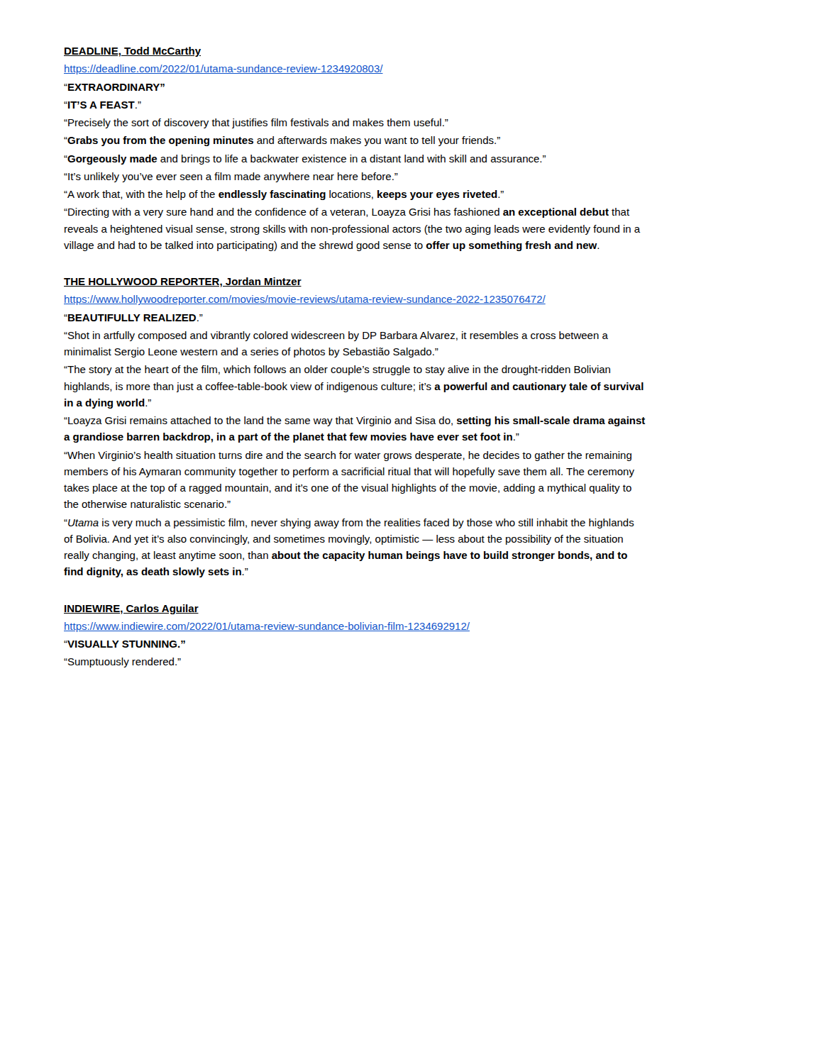DEADLINE, Todd McCarthy
https://deadline.com/2022/01/utama-sundance-review-1234920803/
“EXTRAORDINARY”
“IT’S A FEAST.”
“Precisely the sort of discovery that justifies film festivals and makes them useful.”
“Grabs you from the opening minutes and afterwards makes you want to tell your friends.”
“Gorgeously made and brings to life a backwater existence in a distant land with skill and assurance.”
“It’s unlikely you’ve ever seen a film made anywhere near here before.”
“A work that, with the help of the endlessly fascinating locations, keeps your eyes riveted.”
“Directing with a very sure hand and the confidence of a veteran, Loayza Grisi has fashioned an exceptional debut that reveals a heightened visual sense, strong skills with non-professional actors (the two aging leads were evidently found in a village and had to be talked into participating) and the shrewd good sense to offer up something fresh and new.
THE HOLLYWOOD REPORTER, Jordan Mintzer
https://www.hollywoodreporter.com/movies/movie-reviews/utama-review-sundance-2022-1235076472/
“BEAUTIFULLY REALIZED.”
“Shot in artfully composed and vibrantly colored widescreen by DP Barbara Alvarez, it resembles a cross between a minimalist Sergio Leone western and a series of photos by Sebastião Salgado.”
“The story at the heart of the film, which follows an older couple’s struggle to stay alive in the drought-ridden Bolivian highlands, is more than just a coffee-table-book view of indigenous culture; it’s a powerful and cautionary tale of survival in a dying world.”
“Loayza Grisi remains attached to the land the same way that Virginio and Sisa do, setting his small-scale drama against a grandiose barren backdrop, in a part of the planet that few movies have ever set foot in.”
“When Virginio’s health situation turns dire and the search for water grows desperate, he decides to gather the remaining members of his Aymaran community together to perform a sacrificial ritual that will hopefully save them all. The ceremony takes place at the top of a ragged mountain, and it’s one of the visual highlights of the movie, adding a mythical quality to the otherwise naturalistic scenario.”
“Utama is very much a pessimistic film, never shying away from the realities faced by those who still inhabit the highlands of Bolivia. And yet it’s also convincingly, and sometimes movingly, optimistic — less about the possibility of the situation really changing, at least anytime soon, than about the capacity human beings have to build stronger bonds, and to find dignity, as death slowly sets in.”
INDIEWIRE, Carlos Aguilar
https://www.indiewire.com/2022/01/utama-review-sundance-bolivian-film-1234692912/
“VISUALLY STUNNING.”
“Sumptuously rendered.”